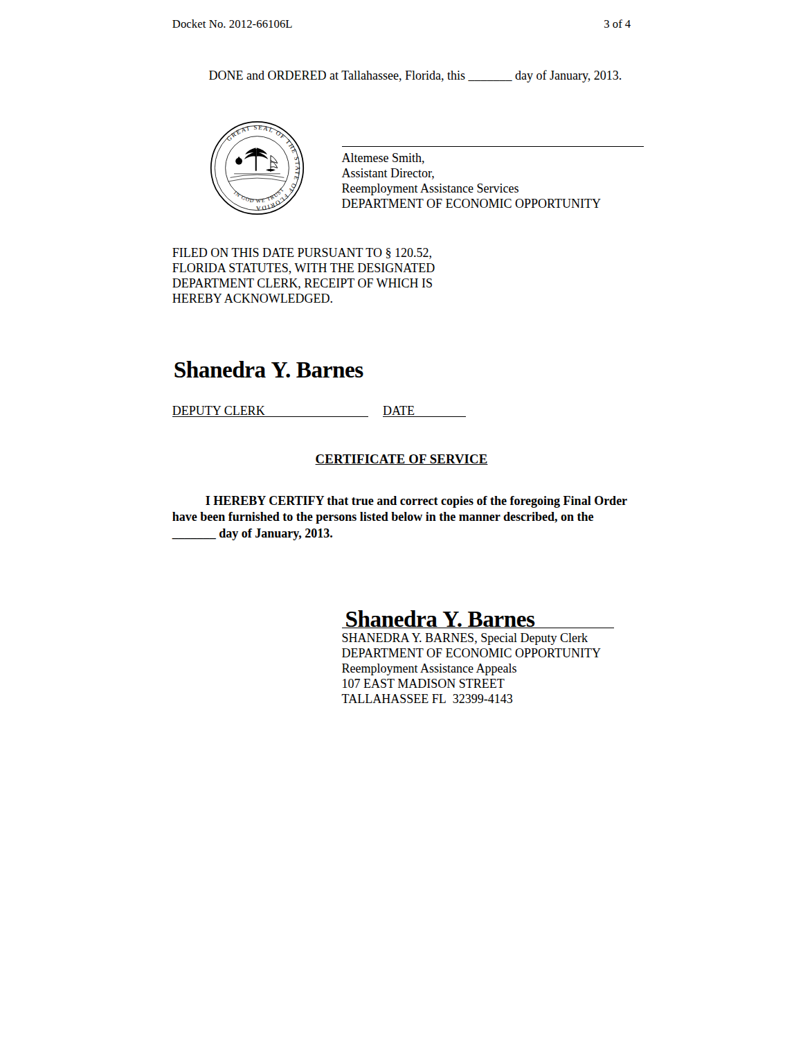Docket No. 2012-66106L
3 of 4
DONE and ORDERED at Tallahassee, Florida, this _______ day of January, 2013.
Altemese Smith,
Assistant Director,
Reemployment Assistance Services
DEPARTMENT OF ECONOMIC OPPORTUNITY
FILED ON THIS DATE PURSUANT TO § 120.52,
FLORIDA STATUTES, WITH THE DESIGNATED
DEPARTMENT CLERK, RECEIPT OF WHICH IS
HEREBY ACKNOWLEDGED.
Shanedra Y. Barnes
DEPUTY CLERK DATE
CERTIFICATE OF SERVICE
I HEREBY CERTIFY that true and correct copies of the foregoing Final Order have been furnished to the persons listed below in the manner described, on the _______ day of January, 2013.
Shanedra Y. Barnes
SHANEDRA Y. BARNES, Special Deputy Clerk
DEPARTMENT OF ECONOMIC OPPORTUNITY Reemployment Assistance Appeals
107 EAST MADISON STREET
TALLAHASSEE FL 32399-4143